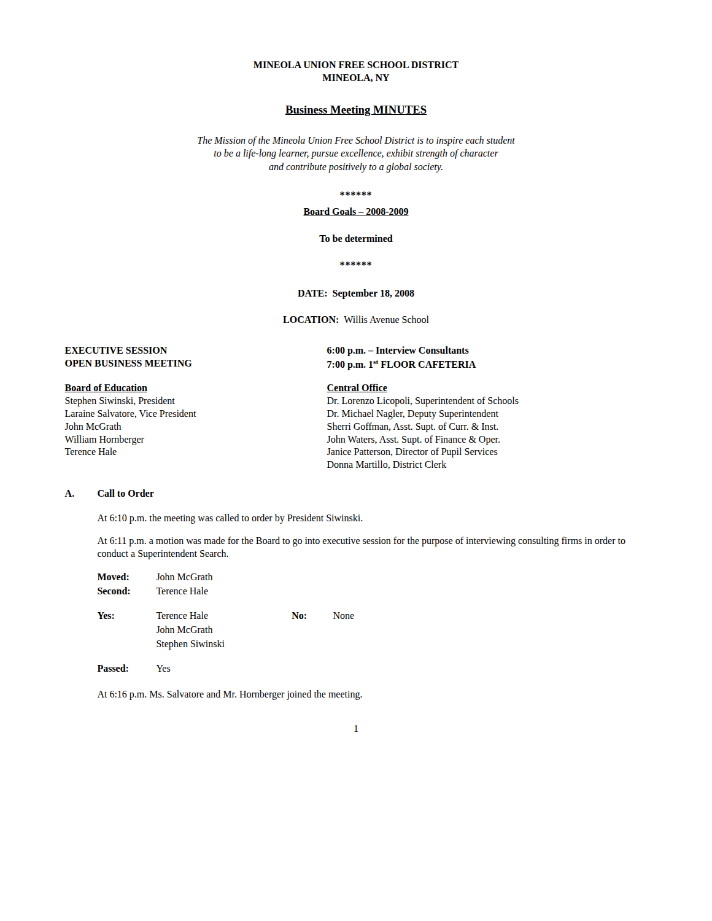MINEOLA UNION FREE SCHOOL DISTRICT
MINEOLA, NY
Business Meeting MINUTES
The Mission of the Mineola Union Free School District is to inspire each student
to be a life-long learner, pursue excellence, exhibit strength of character
and contribute positively to a global society.
******
Board Goals – 2008-2009
To be determined
******
DATE: September 18, 2008
LOCATION: Willis Avenue School
| EXECUTIVE SESSION | 6:00 p.m. – Interview Consultants |
| OPEN BUSINESS MEETING | 7:00 p.m. 1 st FLOOR CAFETERIA |
| Board of Education | Central Office |
| Stephen Siwinski, President | Dr. Lorenzo Licopoli, Superintendent of Schools |
| Laraine Salvatore, Vice President | Dr. Michael Nagler, Deputy Superintendent |
| John McGrath | Sherri Goffman, Asst. Supt. of Curr. & Inst. |
| William Hornberger | John Waters, Asst. Supt. of Finance & Oper. |
| Terence Hale | Janice Patterson, Director of Pupil Services |
| | Donna Martillo, District Clerk |
| A. | Call to Order |
At 6:10 p.m. the meeting was called to order by President Siwinski.
At 6:11 p.m. a motion was made for the Board to go into executive session for the purpose of interviewing consulting firms in order to conduct a Superintendent Search.
| Moved: | John McGrath | | |
| Second: | Terence Hale | | |
| Yes: | Terence Hale | No: | None |
| | John McGrath | | |
| | Stephen Siwinski | | |
| Passed: | Yes | | |
At 6:16 p.m. Ms. Salvatore and Mr. Hornberger joined the meeting.
1